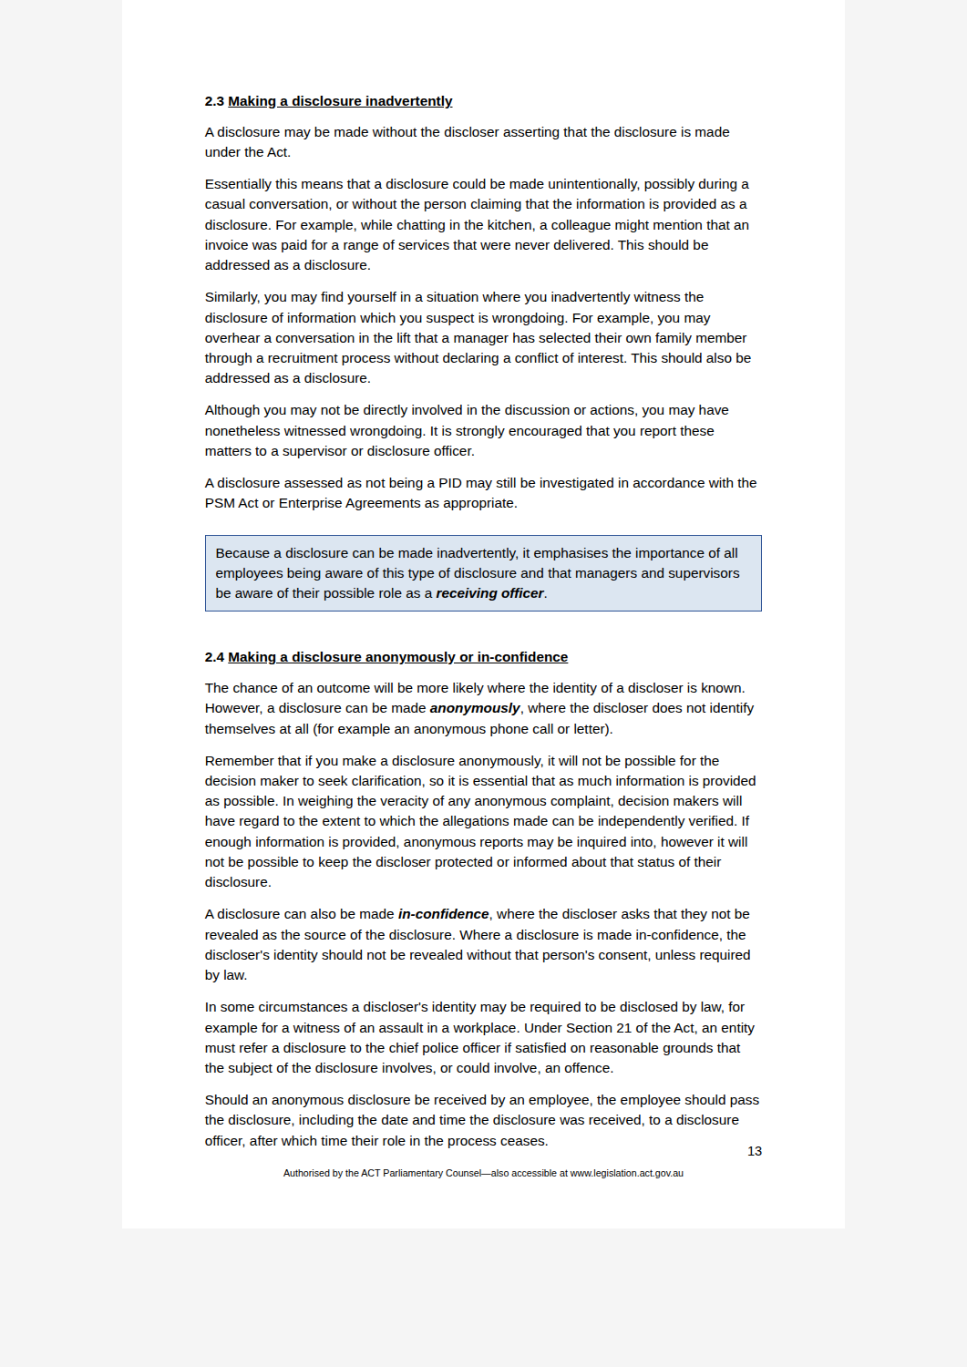2.3 Making a disclosure inadvertently
A disclosure may be made without the discloser asserting that the disclosure is made under the Act.
Essentially this means that a disclosure could be made unintentionally, possibly during a casual conversation, or without the person claiming that the information is provided as a disclosure. For example, while chatting in the kitchen, a colleague might mention that an invoice was paid for a range of services that were never delivered. This should be addressed as a disclosure.
Similarly, you may find yourself in a situation where you inadvertently witness the disclosure of information which you suspect is wrongdoing. For example, you may overhear a conversation in the lift that a manager has selected their own family member through a recruitment process without declaring a conflict of interest. This should also be addressed as a disclosure.
Although you may not be directly involved in the discussion or actions, you may have nonetheless witnessed wrongdoing. It is strongly encouraged that you report these matters to a supervisor or disclosure officer.
A disclosure assessed as not being a PID may still be investigated in accordance with the PSM Act or Enterprise Agreements as appropriate.
Because a disclosure can be made inadvertently, it emphasises the importance of all employees being aware of this type of disclosure and that managers and supervisors be aware of their possible role as a receiving officer.
2.4 Making a disclosure anonymously or in-confidence
The chance of an outcome will be more likely where the identity of a discloser is known. However, a disclosure can be made anonymously, where the discloser does not identify themselves at all (for example an anonymous phone call or letter).
Remember that if you make a disclosure anonymously, it will not be possible for the decision maker to seek clarification, so it is essential that as much information is provided as possible. In weighing the veracity of any anonymous complaint, decision makers will have regard to the extent to which the allegations made can be independently verified. If enough information is provided, anonymous reports may be inquired into, however it will not be possible to keep the discloser protected or informed about that status of their disclosure.
A disclosure can also be made in-confidence, where the discloser asks that they not be revealed as the source of the disclosure. Where a disclosure is made in-confidence, the discloser's identity should not be revealed without that person's consent, unless required by law.
In some circumstances a discloser's identity may be required to be disclosed by law, for example for a witness of an assault in a workplace. Under Section 21 of the Act, an entity must refer a disclosure to the chief police officer if satisfied on reasonable grounds that the subject of the disclosure involves, or could involve, an offence.
Should an anonymous disclosure be received by an employee, the employee should pass the disclosure, including the date and time the disclosure was received, to a disclosure officer, after which time their role in the process ceases.
13
Authorised by the ACT Parliamentary Counsel—also accessible at www.legislation.act.gov.au